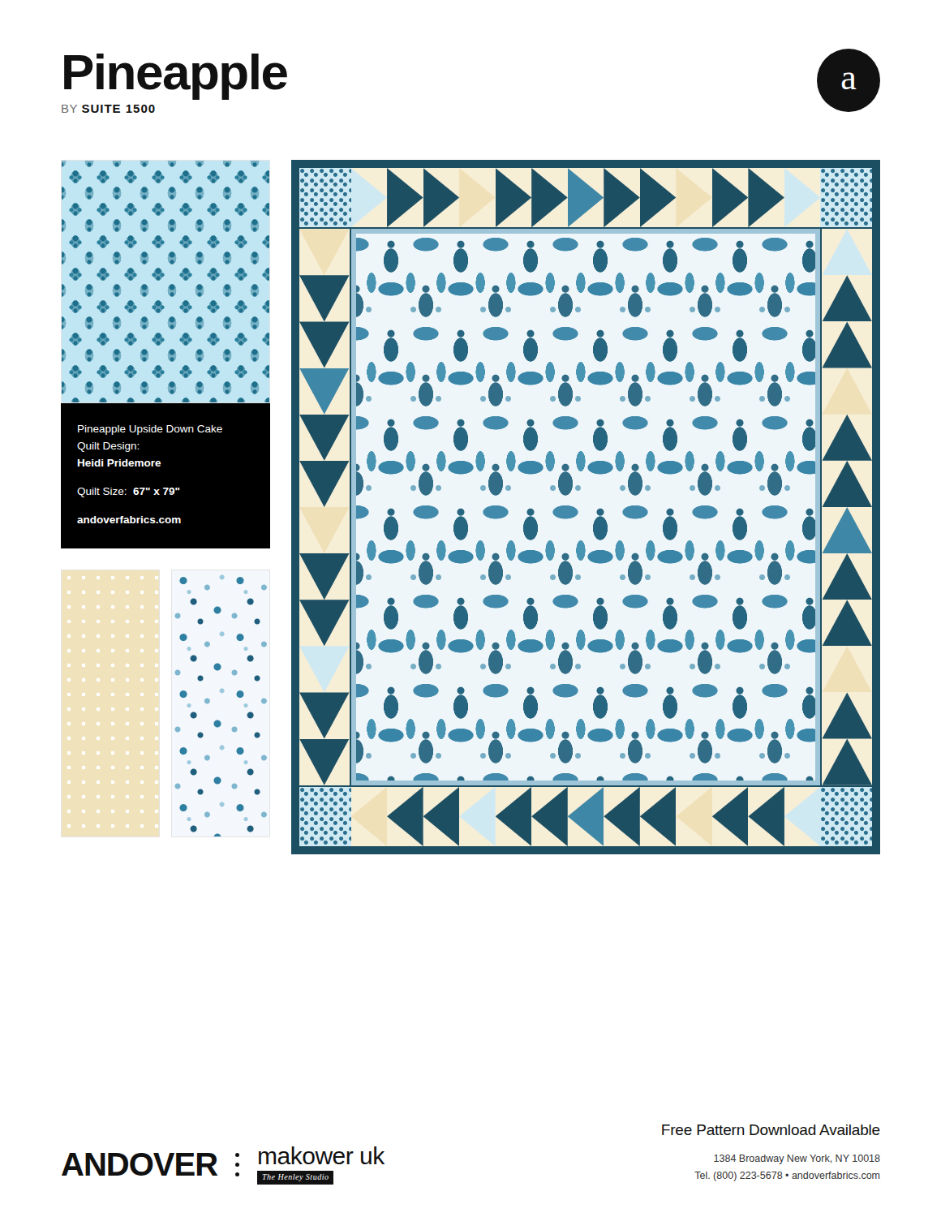Pineapple
BY SUITE 1500
a
Pineapple Upside Down Cake
Quilt Design:
Heidi Pridemore
Quilt Size: 67" x 79"
andoverfabrics.com
ANDOVER
makower uk
The Henley Studio
Free Pattern Download Available
1384 Broadway New York, NY 10018
Tel. (800) 223-5678 • andoverfabrics.com